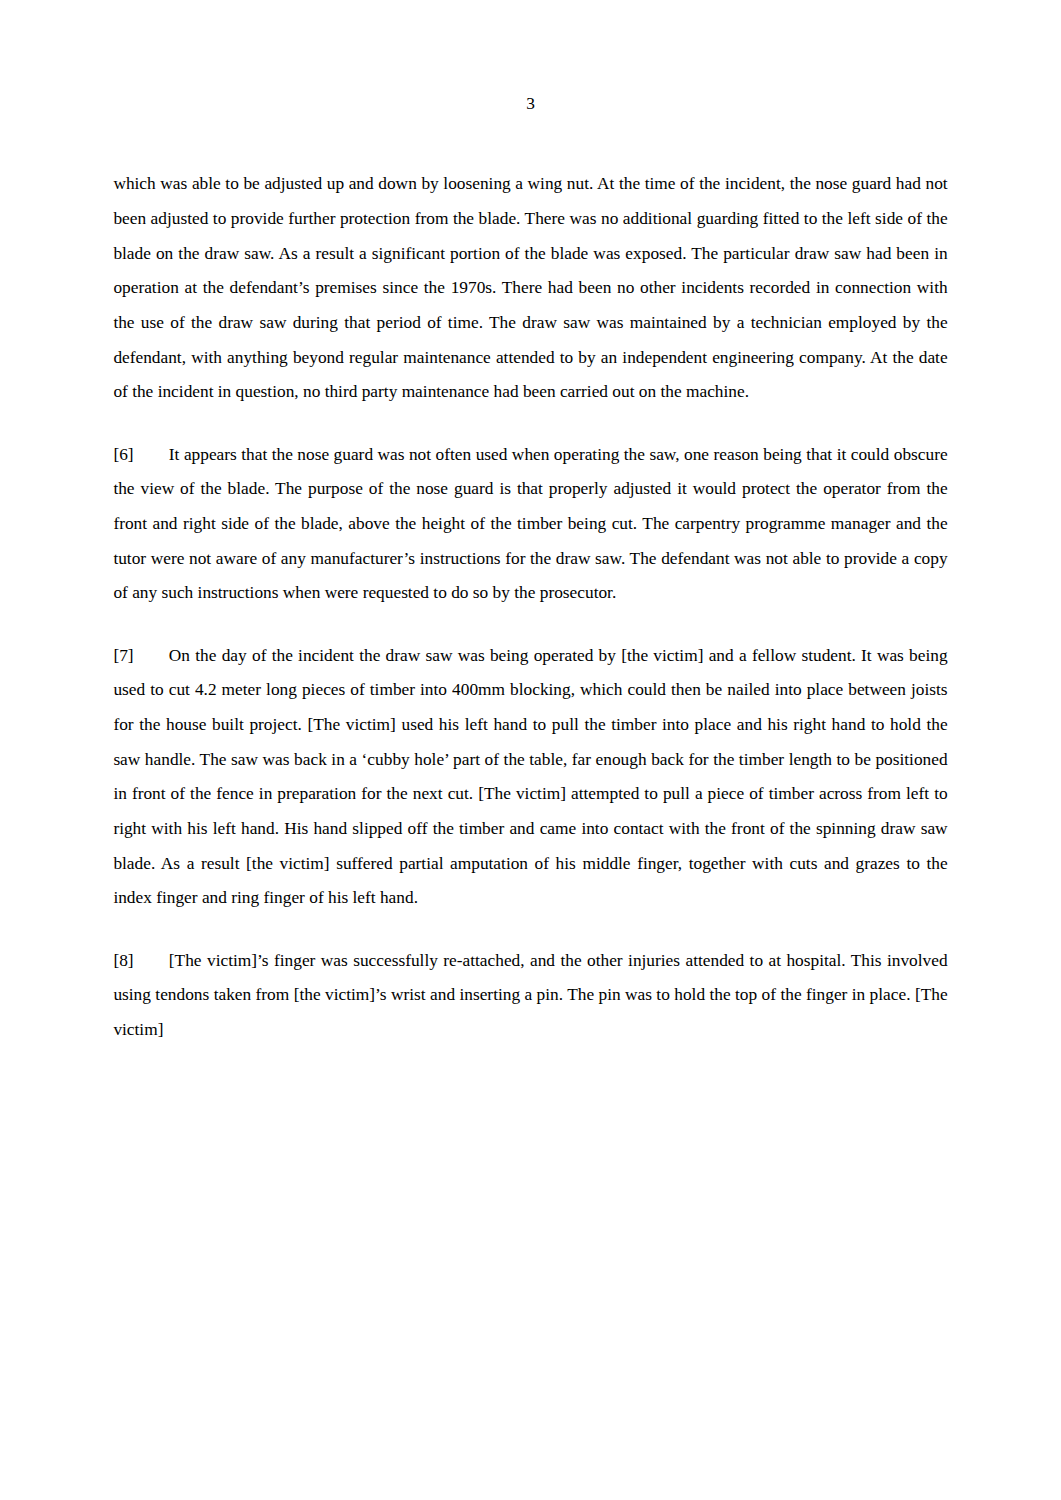3
which was able to be adjusted up and down by loosening a wing nut. At the time of the incident, the nose guard had not been adjusted to provide further protection from the blade. There was no additional guarding fitted to the left side of the blade on the draw saw. As a result a significant portion of the blade was exposed. The particular draw saw had been in operation at the defendant’s premises since the 1970s. There had been no other incidents recorded in connection with the use of the draw saw during that period of time. The draw saw was maintained by a technician employed by the defendant, with anything beyond regular maintenance attended to by an independent engineering company. At the date of the incident in question, no third party maintenance had been carried out on the machine.
[6] It appears that the nose guard was not often used when operating the saw, one reason being that it could obscure the view of the blade. The purpose of the nose guard is that properly adjusted it would protect the operator from the front and right side of the blade, above the height of the timber being cut. The carpentry programme manager and the tutor were not aware of any manufacturer’s instructions for the draw saw. The defendant was not able to provide a copy of any such instructions when were requested to do so by the prosecutor.
[7] On the day of the incident the draw saw was being operated by [the victim] and a fellow student. It was being used to cut 4.2 meter long pieces of timber into 400mm blocking, which could then be nailed into place between joists for the house built project. [The victim] used his left hand to pull the timber into place and his right hand to hold the saw handle. The saw was back in a ‘cubby hole’ part of the table, far enough back for the timber length to be positioned in front of the fence in preparation for the next cut. [The victim] attempted to pull a piece of timber across from left to right with his left hand. His hand slipped off the timber and came into contact with the front of the spinning draw saw blade. As a result [the victim] suffered partial amputation of his middle finger, together with cuts and grazes to the index finger and ring finger of his left hand.
[8][The victim]’s finger was successfully re-attached, and the other injuries attended to at hospital. This involved using tendons taken from [the victim]’s wrist and inserting a pin. The pin was to hold the top of the finger in place. [The victim]